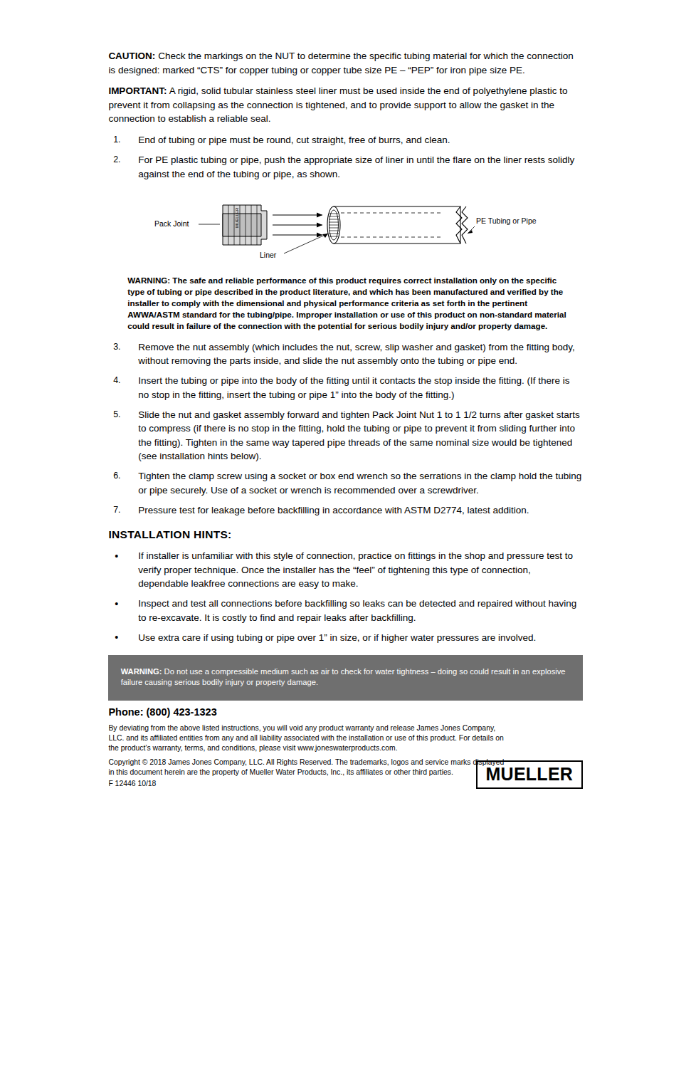CAUTION: Check the markings on the NUT to determine the specific tubing material for which the connection is designed: marked “CTS” for copper tubing or copper tube size PE – “PEP” for iron pipe size PE.
IMPORTANT: A rigid, solid tubular stainless steel liner must be used inside the end of polyethylene plastic to prevent it from collapsing as the connection is tightened, and to provide support to allow the gasket in the connection to establish a reliable seal.
1. End of tubing or pipe must be round, cut straight, free of burrs, and clean.
2. For PE plastic tubing or pipe, push the appropriate size of liner in until the flare on the liner rests solidly against the end of the tubing or pipe, as shown.
Pack Joint MUELLER PE Tubing or Pipe Liner
WARNING: The safe and reliable performance of this product requires correct installation only on the specific type of tubing or pipe described in the product literature, and which has been manufactured and verified by the installer to comply with the dimensional and physical performance criteria as set forth in the pertinent AWWA/ASTM standard for the tubing/pipe. Improper installation or use of this product on non-standard material could result in failure of the connection with the potential for serious bodily injury and/or property damage.
3. Remove the nut assembly (which includes the nut, screw, slip washer and gasket) from the fitting body, without removing the parts inside, and slide the nut assembly onto the tubing or pipe end.
4. Insert the tubing or pipe into the body of the fitting until it contacts the stop inside the fitting. (If there is no stop in the fitting, insert the tubing or pipe 1” into the body of the fitting.)
5. Slide the nut and gasket assembly forward and tighten Pack Joint Nut 1 to 1 1/2 turns after gasket starts to compress (if there is no stop in the fitting, hold the tubing or pipe to prevent it from sliding further into the fitting). Tighten in the same way tapered pipe threads of the same nominal size would be tightened (see installation hints below).
6. Tighten the clamp screw using a socket or box end wrench so the serrations in the clamp hold the tubing or pipe securely. Use of a socket or wrench is recommended over a screwdriver.
7. Pressure test for leakage before backfilling in accordance with ASTM D2774, latest addition.
Installation Hints:
If installer is unfamiliar with this style of connection, practice on fittings in the shop and pressure test to verify proper technique. Once the installer has the “feel” of tightening this type of connection, dependable leakfree connections are easy to make.
Inspect and test all connections before backfilling so leaks can be detected and repaired without having to re-excavate. It is costly to find and repair leaks after backfilling.
Use extra care if using tubing or pipe over 1” in size, or if higher water pressures are involved.
WARNING: Do not use a compressible medium such as air to check for water tightness – doing so could result in an explosive failure causing serious bodily injury or property damage.
Phone: (800) 423-1323
By deviating from the above listed instructions, you will void any product warranty and release James Jones Company, LLC. and its affiliated entities from any and all liability associated with the installation or use of this product. For details on the product’s warranty, terms, and conditions, please visit www.joneswaterproducts.com.
Copyright © 2018 James Jones Company, LLC. All Rights Reserved. The trademarks, logos and service marks displayed in this document herein are the property of Mueller Water Products, Inc., its affiliates or other third parties.
F 12446 10/18
MUELLER